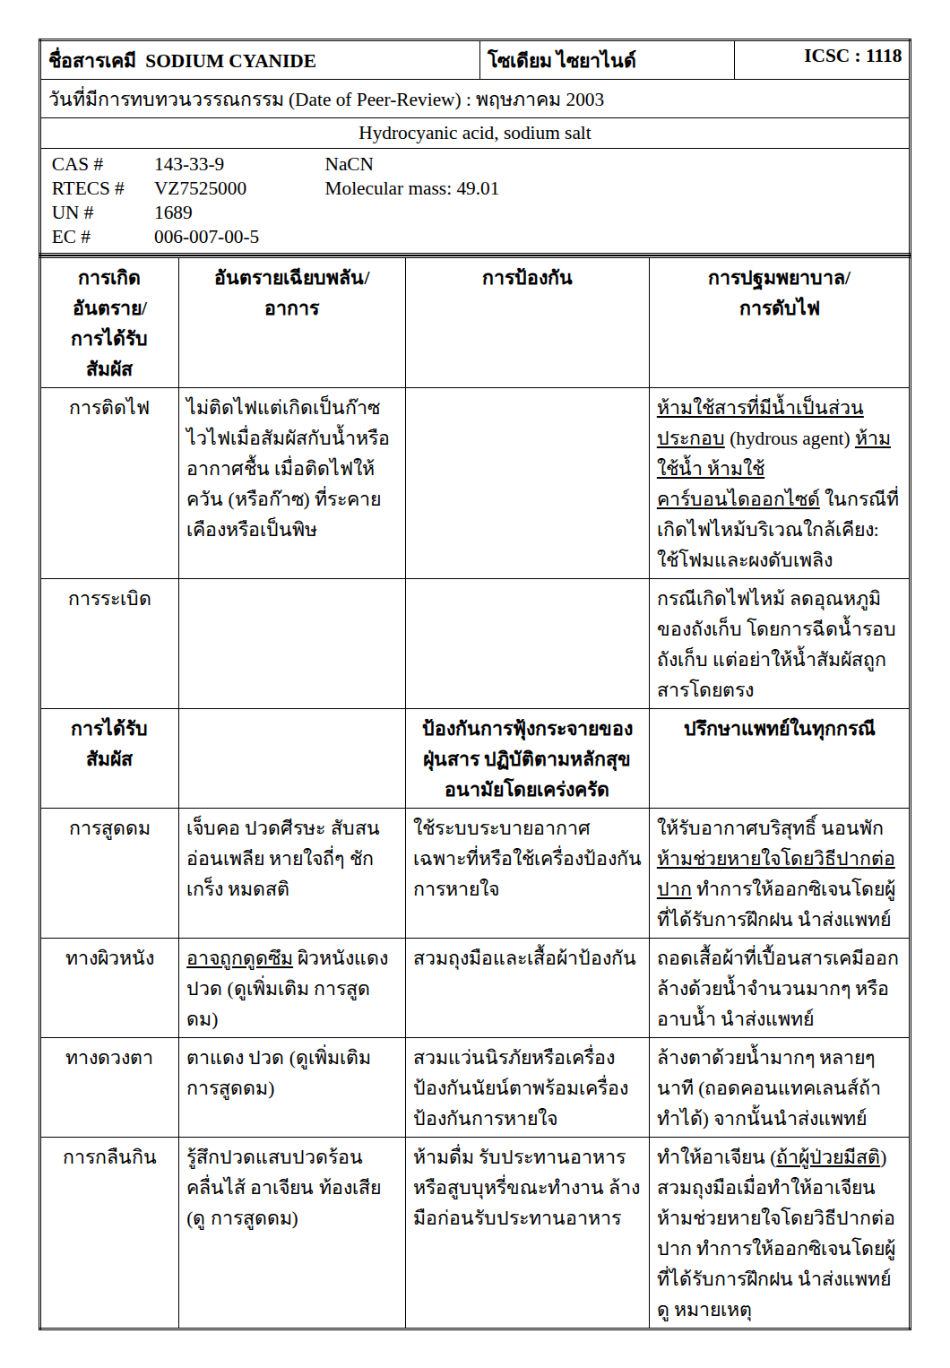| ชื่อสารเคมี SODIUM CYANIDE | โซเดียม ไซยาไนด์ | ICSC : 1118 |
| วันที่มีการทบทวนวรรณกรรม (Date of Peer-Review) : พฤษภาคม 2003 |
| Hydrocyanic acid, sodium salt |
| / CAS # / 143-33-9 / NaCN / / / RTECS # / VZ7525000 / Molecular mass: 49.01 / / UN # / 1689 / / / EC # / 006-007-00-5 / / |
| การเกิดอันตราย/ การได้รับสัมผัส | อันตรายเฉียบพลัน/ อาการ | การป้องกัน | การปฐมพยาบาล/ การดับไฟ |
| การติดไฟ | ไม่ติดไฟแต่เกิดเป็นก๊าซไวไฟเมื่อสัมผัสกับน้ำหรืออากาศชื้น เมื่อติดไฟให้ควัน (หรือก๊าซ) ที่ระคายเคืองหรือเป็นพิษ | | ห้ามใช้สารที่มีน้ำเป็นส่วนประกอบ (hydrous agent) ห้ามใช้น้ำ ห้ามใช้คาร์บอนไดออกไซด์ ในกรณีที่เกิดไฟไหม้บริเวณใกล้เคียง: ใช้โฟมและผงดับเพลิง |
| การระเบิด | | | กรณีเกิดไฟไหม้ ลดอุณหภูมิของถังเก็บ โดยการฉีดน้ำรอบถังเก็บ แต่อย่าให้น้ำสัมผัสถูกสารโดยตรง |
| การได้รับสัมผัส | | ป้องกันการฟุ้งกระจายของฝุ่นสาร ปฏิบัติตามหลักสุขอนามัยโดยเคร่งครัด | ปรึกษาแพทย์ในทุกกรณี |
| การสูดดม | เจ็บคอ ปวดศีรษะ สับสน อ่อนเพลีย หายใจถี่ๆ ชักเกร็ง หมดสติ | ใช้ระบบระบายอากาศเฉพาะที่หรือใช้เครื่องป้องกันการหายใจ | ให้รับอากาศบริสุทธิ์ นอนพัก ห้ามช่วยหายใจโดยวิธีปากต่อปาก ทำการให้ออกซิเจนโดยผู้ที่ได้รับการฝึกฝน นำส่งแพทย์ |
| ทางผิวหนัง | อาจถูกดูดซึม ผิวหนังแดง ปวด (ดูเพิ่มเติม การสูดดม) | สวมถุงมือและเสื้อผ้าป้องกัน | ถอดเสื้อผ้าที่เปื้อนสารเคมีออก ล้างด้วยน้ำจำนวนมากๆ หรืออาบน้ำ นำส่งแพทย์ |
| ทางดวงตา | ตาแดง ปวด (ดูเพิ่มเติม การสูดดม) | สวมแว่นนิรภัยหรือเครื่องป้องกันนัยน์ตาพร้อมเครื่องป้องกันการหายใจ | ล้างตาด้วยน้ำมากๆ หลายๆ นาที (ถอดคอนแทคเลนส์ถ้าทำได้) จากนั้นนำส่งแพทย์ |
| การกลืนกิน | รู้สึกปวดแสบปวดร้อน คลื่นไส้ อาเจียน ท้องเสีย (ดู การสูดดม) | ห้ามดื่ม รับประทานอาหาร หรือสูบบุหรี่ขณะทำงาน ล้างมือก่อนรับประทานอาหาร | ทำให้อาเจียน ( ถ้าผู้ป่วยมีสติ ) สวมถุงมือเมื่อทำให้อาเจียน ห้ามช่วยหายใจโดยวิธีปากต่อปาก ทำการให้ออกซิเจนโดยผู้ที่ได้รับการฝึกฝน นำส่งแพทย์ ดู หมายเหตุ |